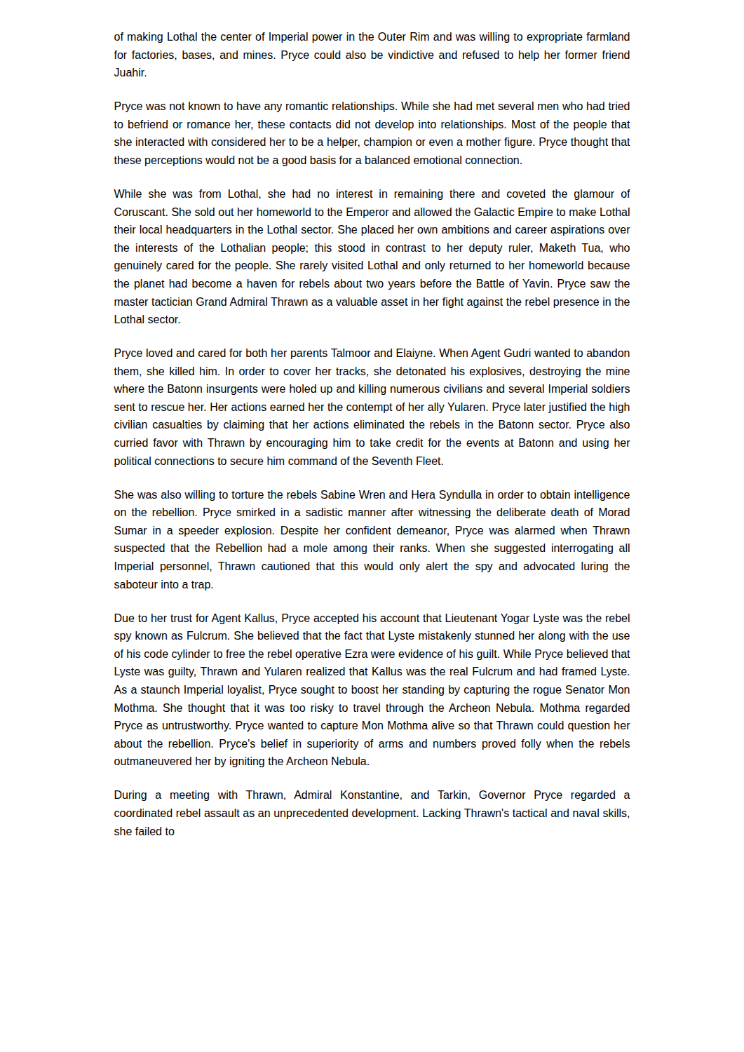of making Lothal the center of Imperial power in the Outer Rim and was willing to expropriate farmland for factories, bases, and mines. Pryce could also be vindictive and refused to help her former friend Juahir.
Pryce was not known to have any romantic relationships. While she had met several men who had tried to befriend or romance her, these contacts did not develop into relationships. Most of the people that she interacted with considered her to be a helper, champion or even a mother figure. Pryce thought that these perceptions would not be a good basis for a balanced emotional connection.
While she was from Lothal, she had no interest in remaining there and coveted the glamour of Coruscant. She sold out her homeworld to the Emperor and allowed the Galactic Empire to make Lothal their local headquarters in the Lothal sector. She placed her own ambitions and career aspirations over the interests of the Lothalian people; this stood in contrast to her deputy ruler, Maketh Tua, who genuinely cared for the people. She rarely visited Lothal and only returned to her homeworld because the planet had become a haven for rebels about two years before the Battle of Yavin. Pryce saw the master tactician Grand Admiral Thrawn as a valuable asset in her fight against the rebel presence in the Lothal sector.
Pryce loved and cared for both her parents Talmoor and Elaiyne. When Agent Gudri wanted to abandon them, she killed him. In order to cover her tracks, she detonated his explosives, destroying the mine where the Batonn insurgents were holed up and killing numerous civilians and several Imperial soldiers sent to rescue her. Her actions earned her the contempt of her ally Yularen. Pryce later justified the high civilian casualties by claiming that her actions eliminated the rebels in the Batonn sector. Pryce also curried favor with Thrawn by encouraging him to take credit for the events at Batonn and using her political connections to secure him command of the Seventh Fleet.
She was also willing to torture the rebels Sabine Wren and Hera Syndulla in order to obtain intelligence on the rebellion. Pryce smirked in a sadistic manner after witnessing the deliberate death of Morad Sumar in a speeder explosion. Despite her confident demeanor, Pryce was alarmed when Thrawn suspected that the Rebellion had a mole among their ranks. When she suggested interrogating all Imperial personnel, Thrawn cautioned that this would only alert the spy and advocated luring the saboteur into a trap.
Due to her trust for Agent Kallus, Pryce accepted his account that Lieutenant Yogar Lyste was the rebel spy known as Fulcrum. She believed that the fact that Lyste mistakenly stunned her along with the use of his code cylinder to free the rebel operative Ezra were evidence of his guilt. While Pryce believed that Lyste was guilty, Thrawn and Yularen realized that Kallus was the real Fulcrum and had framed Lyste. As a staunch Imperial loyalist, Pryce sought to boost her standing by capturing the rogue Senator Mon Mothma. She thought that it was too risky to travel through the Archeon Nebula. Mothma regarded Pryce as untrustworthy. Pryce wanted to capture Mon Mothma alive so that Thrawn could question her about the rebellion. Pryce's belief in superiority of arms and numbers proved folly when the rebels outmaneuvered her by igniting the Archeon Nebula.
During a meeting with Thrawn, Admiral Konstantine, and Tarkin, Governor Pryce regarded a coordinated rebel assault as an unprecedented development. Lacking Thrawn's tactical and naval skills, she failed to